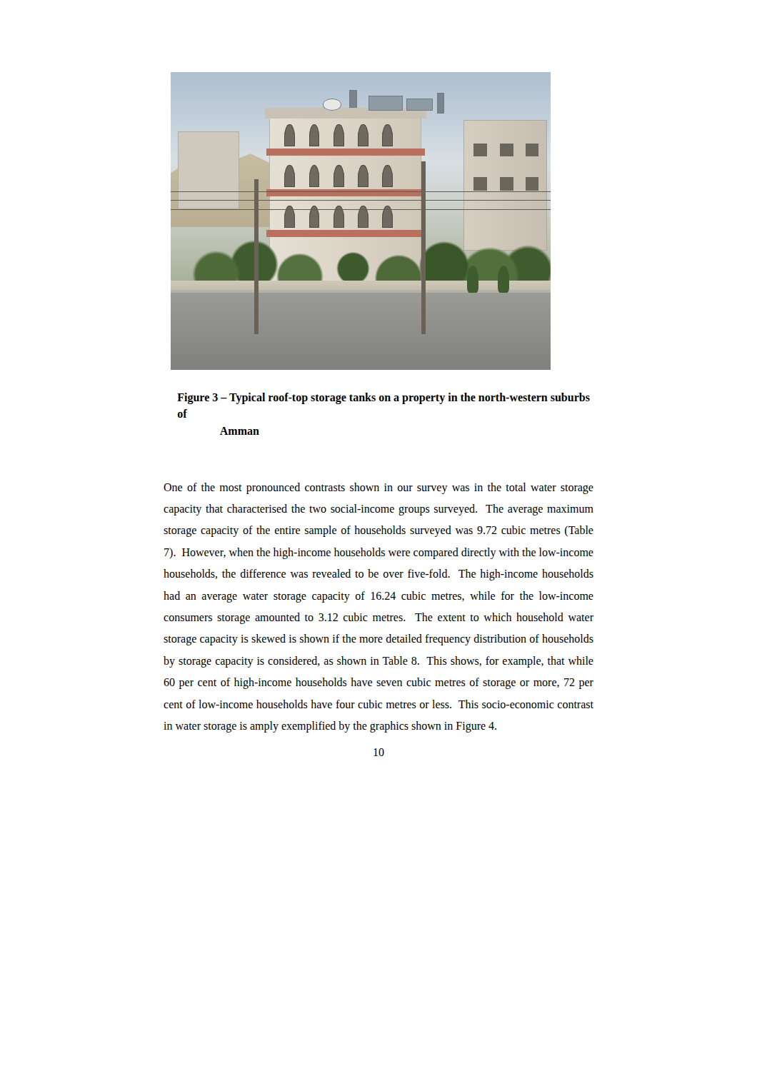Figure 3 – Typical roof-top storage tanks on a property in the north-western suburbs of Amman
One of the most pronounced contrasts shown in our survey was in the total water storage capacity that characterised the two social-income groups surveyed. The average maximum storage capacity of the entire sample of households surveyed was 9.72 cubic metres (Table 7). However, when the high-income households were compared directly with the low-income households, the difference was revealed to be over five-fold. The high-income households had an average water storage capacity of 16.24 cubic metres, while for the low-income consumers storage amounted to 3.12 cubic metres. The extent to which household water storage capacity is skewed is shown if the more detailed frequency distribution of households by storage capacity is considered, as shown in Table 8. This shows, for example, that while 60 per cent of high-income households have seven cubic metres of storage or more, 72 per cent of low-income households have four cubic metres or less. This socio-economic contrast in water storage is amply exemplified by the graphics shown in Figure 4.
10